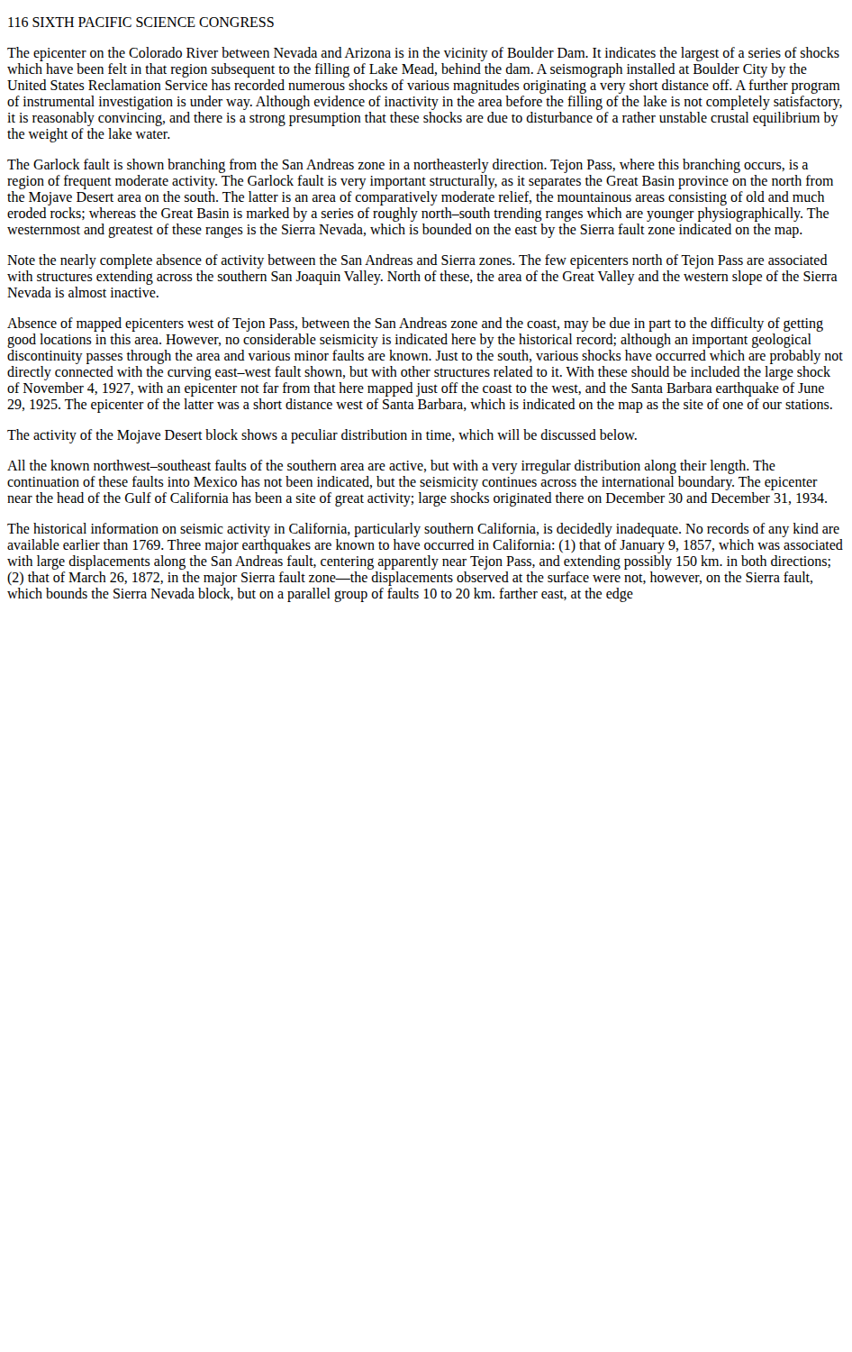116 SIXTH PACIFIC SCIENCE CONGRESS
The epicenter on the Colorado River between Nevada and Arizona is in the vicinity of Boulder Dam. It indicates the largest of a series of shocks which have been felt in that region subsequent to the filling of Lake Mead, behind the dam. A seismograph installed at Boulder City by the United States Reclamation Service has recorded numerous shocks of various magnitudes originating a very short distance off. A further program of instrumental investigation is under way. Although evidence of inactivity in the area before the filling of the lake is not completely satisfactory, it is reasonably convincing, and there is a strong presumption that these shocks are due to disturbance of a rather unstable crustal equilibrium by the weight of the lake water.
The Garlock fault is shown branching from the San Andreas zone in a northeasterly direction. Tejon Pass, where this branching occurs, is a region of frequent moderate activity. The Garlock fault is very important structurally, as it separates the Great Basin province on the north from the Mojave Desert area on the south. The latter is an area of comparatively moderate relief, the mountainous areas consisting of old and much eroded rocks; whereas the Great Basin is marked by a series of roughly north–south trending ranges which are younger physiographically. The westernmost and greatest of these ranges is the Sierra Nevada, which is bounded on the east by the Sierra fault zone indicated on the map.
Note the nearly complete absence of activity between the San Andreas and Sierra zones. The few epicenters north of Tejon Pass are associated with structures extending across the southern San Joaquin Valley. North of these, the area of the Great Valley and the western slope of the Sierra Nevada is almost inactive.
Absence of mapped epicenters west of Tejon Pass, between the San Andreas zone and the coast, may be due in part to the difficulty of getting good locations in this area. However, no considerable seismicity is indicated here by the historical record; although an important geological discontinuity passes through the area and various minor faults are known. Just to the south, various shocks have occurred which are probably not directly connected with the curving east–west fault shown, but with other structures related to it. With these should be included the large shock of November 4, 1927, with an epicenter not far from that here mapped just off the coast to the west, and the Santa Barbara earthquake of June 29, 1925. The epicenter of the latter was a short distance west of Santa Barbara, which is indicated on the map as the site of one of our stations.
The activity of the Mojave Desert block shows a peculiar distribution in time, which will be discussed below.
All the known northwest–southeast faults of the southern area are active, but with a very irregular distribution along their length. The continuation of these faults into Mexico has not been indicated, but the seismicity continues across the international boundary. The epicenter near the head of the Gulf of California has been a site of great activity; large shocks originated there on December 30 and December 31, 1934.
The historical information on seismic activity in California, particularly southern California, is decidedly inadequate. No records of any kind are available earlier than 1769. Three major earthquakes are known to have occurred in California: (1) that of January 9, 1857, which was associated with large displacements along the San Andreas fault, centering apparently near Tejon Pass, and extending possibly 150 km. in both directions; (2) that of March 26, 1872, in the major Sierra fault zone—the displacements observed at the surface were not, however, on the Sierra fault, which bounds the Sierra Nevada block, but on a parallel group of faults 10 to 20 km. farther east, at the edge